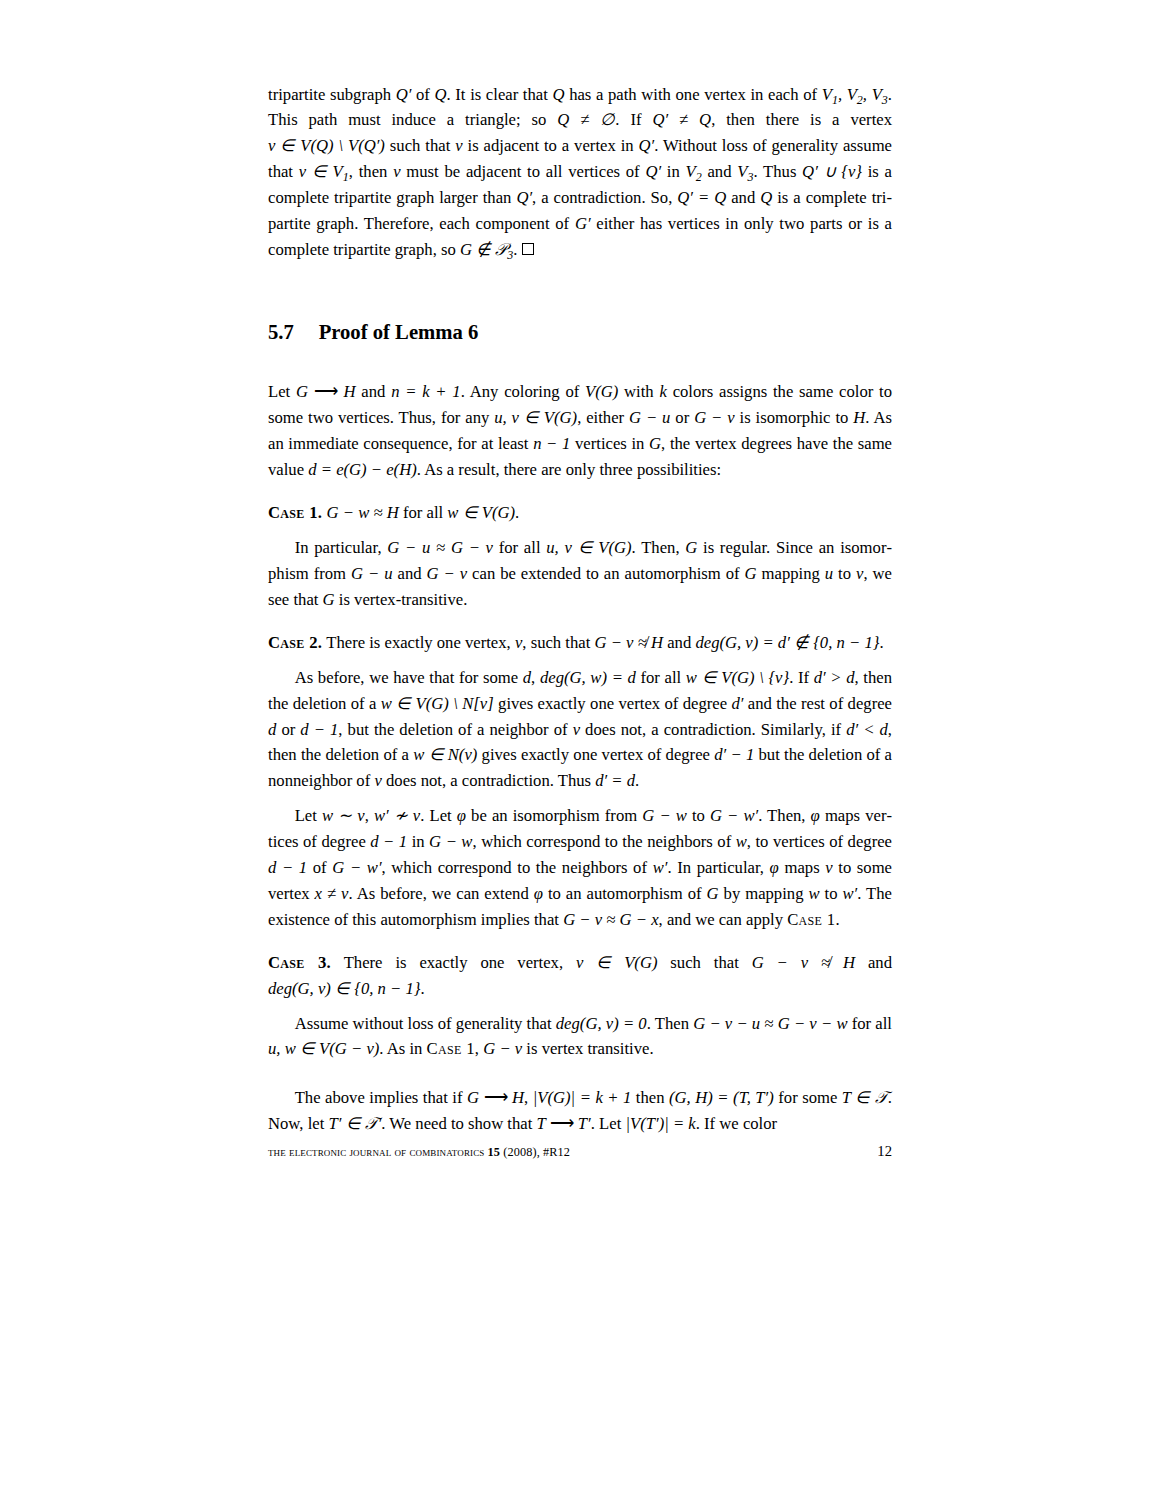tripartite subgraph Q′ of Q. It is clear that Q has a path with one vertex in each of V1, V2, V3. This path must induce a triangle; so Q ≠ ∅. If Q′ ≠ Q, then there is a vertex v ∈ V(Q) \ V(Q′) such that v is adjacent to a vertex in Q′. Without loss of generality assume that v ∈ V1, then v must be adjacent to all vertices of Q′ in V2 and V3. Thus Q′ ∪ {v} is a complete tripartite graph larger than Q′, a contradiction. So, Q′ = Q and Q is a complete tripartite graph. Therefore, each component of G′ either has vertices in only two parts or is a complete tripartite graph, so G ∉ 𝒫3.
5.7 Proof of Lemma 6
Let G ⟶ H and n = k + 1. Any coloring of V(G) with k colors assigns the same color to some two vertices. Thus, for any u, v ∈ V(G), either G − u or G − v is isomorphic to H. As an immediate consequence, for at least n − 1 vertices in G, the vertex degrees have the same value d = e(G) − e(H). As a result, there are only three possibilities:
Case 1. G − w ≈ H for all w ∈ V(G).
In particular, G − u ≈ G − v for all u, v ∈ V(G). Then, G is regular. Since an isomorphism from G − u and G − v can be extended to an automorphism of G mapping u to v, we see that G is vertex-transitive.
Case 2. There is exactly one vertex, v, such that G − v ≉ H and deg(G, v) = d′ ∉ {0, n − 1}.
As before, we have that for some d, deg(G, w) = d for all w ∈ V(G) \ {v}. If d′ > d, then the deletion of a w ∈ V(G) \ N[v] gives exactly one vertex of degree d′ and the rest of degree d or d − 1, but the deletion of a neighbor of v does not, a contradiction. Similarly, if d′ < d, then the deletion of a w ∈ N(v) gives exactly one vertex of degree d′ − 1 but the deletion of a nonneighbor of v does not, a contradiction. Thus d′ = d.
Let w ∼ v, w′ ≁ v. Let φ be an isomorphism from G − w to G − w′. Then, φ maps vertices of degree d − 1 in G − w, which correspond to the neighbors of w, to vertices of degree d − 1 of G − w′, which correspond to the neighbors of w′. In particular, φ maps v to some vertex x ≠ v. As before, we can extend φ to an automorphism of G by mapping w to w′. The existence of this automorphism implies that G − v ≈ G − x, and we can apply Case 1.
Case 3. There is exactly one vertex, v ∈ V(G) such that G − v ≉ H and deg(G, v) ∈ {0, n − 1}.
Assume without loss of generality that deg(G, v) = 0. Then G − v − u ≈ G − v − w for all u, w ∈ V(G − v). As in Case 1, G − v is vertex transitive.
The above implies that if G ⟶ H, |V(G)| = k + 1 then (G, H) = (T, T′) for some T ∈ 𝒯. Now, let T′ ∈ 𝒯′. We need to show that T ⟶ T′. Let |V(T′)| = k. If we color
the electronic journal of combinatorics 15 (2008), #R12
12